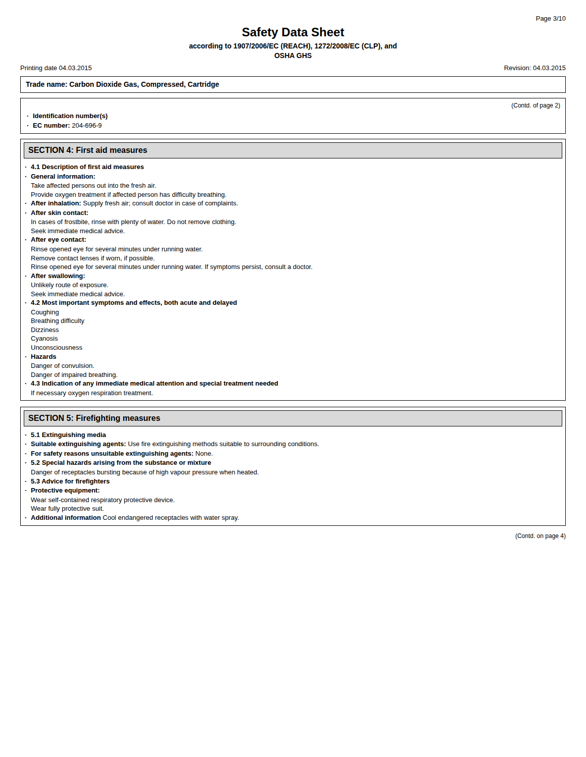Page 3/10
Safety Data Sheet
according to 1907/2006/EC (REACH), 1272/2008/EC (CLP), and
OSHA GHS
Printing date 04.03.2015 Revision: 04.03.2015
Trade name: Carbon Dioxide Gas, Compressed, Cartridge
(Contd. of page 2)
Identification number(s)
EC number: 204-696-9
SECTION 4: First aid measures
4.1 Description of first aid measures
General information:
Take affected persons out into the fresh air.
Provide oxygen treatment if affected person has difficulty breathing.
After inhalation: Supply fresh air; consult doctor in case of complaints.
After skin contact:
In cases of frostbite, rinse with plenty of water. Do not remove clothing.
Seek immediate medical advice.
After eye contact:
Rinse opened eye for several minutes under running water.
Remove contact lenses if worn, if possible.
Rinse opened eye for several minutes under running water. If symptoms persist, consult a doctor.
After swallowing:
Unlikely route of exposure.
Seek immediate medical advice.
4.2 Most important symptoms and effects, both acute and delayed
Coughing
Breathing difficulty
Dizziness
Cyanosis
Unconsciousness
Hazards
Danger of convulsion.
Danger of impaired breathing.
4.3 Indication of any immediate medical attention and special treatment needed
If necessary oxygen respiration treatment.
SECTION 5: Firefighting measures
5.1 Extinguishing media
Suitable extinguishing agents: Use fire extinguishing methods suitable to surrounding conditions.
For safety reasons unsuitable extinguishing agents: None.
5.2 Special hazards arising from the substance or mixture
Danger of receptacles bursting because of high vapour pressure when heated.
5.3 Advice for firefighters
Protective equipment:
Wear self-contained respiratory protective device.
Wear fully protective suit.
Additional information Cool endangered receptacles with water spray.
(Contd. on page 4)